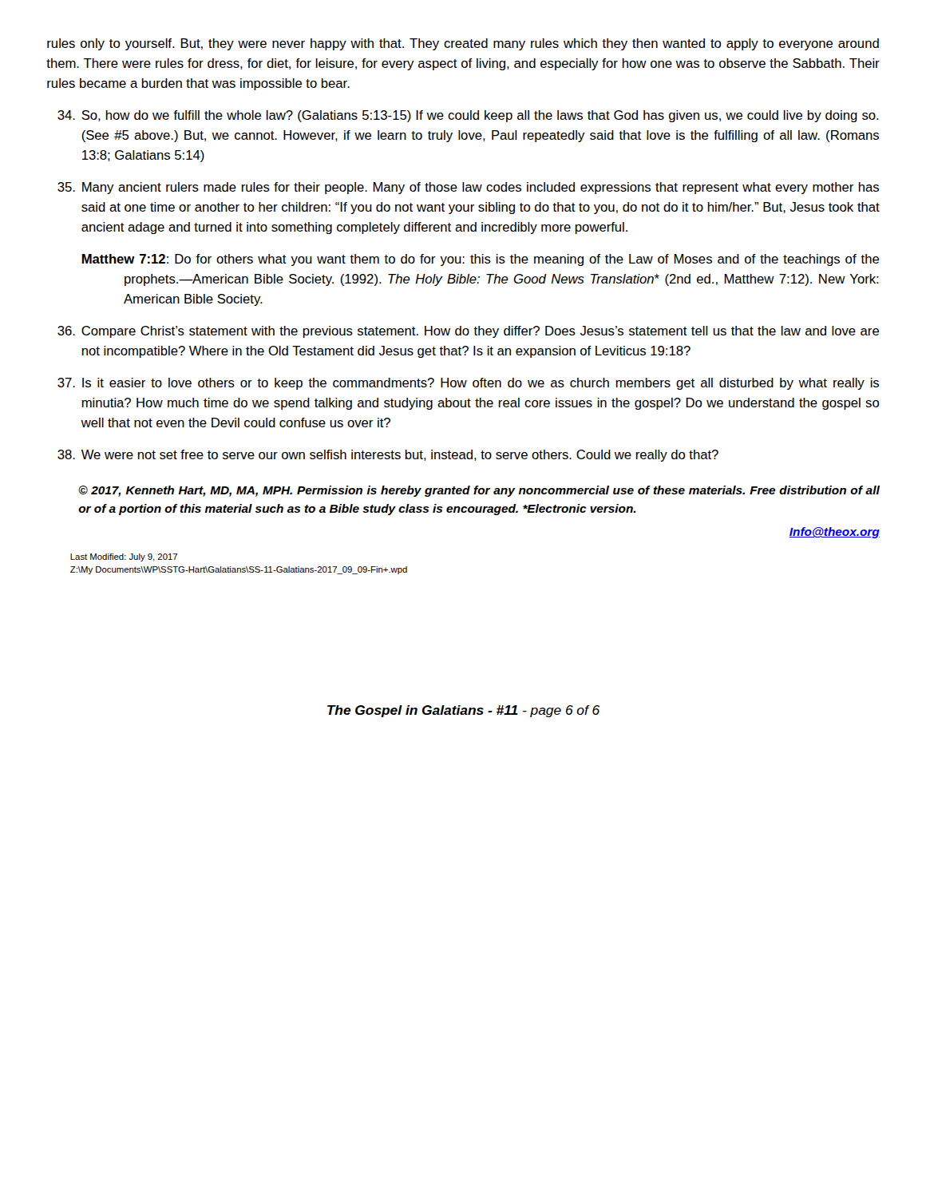rules only to yourself. But, they were never happy with that. They created many rules which they then wanted to apply to everyone around them. There were rules for dress, for diet, for leisure, for every aspect of living, and especially for how one was to observe the Sabbath. Their rules became a burden that was impossible to bear.
34. So, how do we fulfill the whole law? (Galatians 5:13-15) If we could keep all the laws that God has given us, we could live by doing so. (See #5 above.) But, we cannot. However, if we learn to truly love, Paul repeatedly said that love is the fulfilling of all law. (Romans 13:8; Galatians 5:14)
35. Many ancient rulers made rules for their people. Many of those law codes included expressions that represent what every mother has said at one time or another to her children: “If you do not want your sibling to do that to you, do not do it to him/her.” But, Jesus took that ancient adage and turned it into something completely different and incredibly more powerful.
Matthew 7:12: Do for others what you want them to do for you: this is the meaning of the Law of Moses and of the teachings of the prophets.—American Bible Society. (1992). The Holy Bible: The Good News Translation* (2nd ed., Matthew 7:12). New York: American Bible Society.
36. Compare Christ’s statement with the previous statement. How do they differ? Does Jesus’s statement tell us that the law and love are not incompatible? Where in the Old Testament did Jesus get that? Is it an expansion of Leviticus 19:18?
37. Is it easier to love others or to keep the commandments? How often do we as church members get all disturbed by what really is minutia? How much time do we spend talking and studying about the real core issues in the gospel? Do we understand the gospel so well that not even the Devil could confuse us over it?
38. We were not set free to serve our own selfish interests but, instead, to serve others. Could we really do that?
© 2017, Kenneth Hart, MD, MA, MPH. Permission is hereby granted for any noncommercial use of these materials. Free distribution of all or of a portion of this material such as to a Bible study class is encouraged. *Electronic version.
Info@theox.org
Last Modified: July 9, 2017
Z:\My Documents\WP\SSTG-Hart\Galatians\SS-11-Galatians-2017_09_09-Fin+.wpd
The Gospel in Galatians - #11 - page 6 of 6